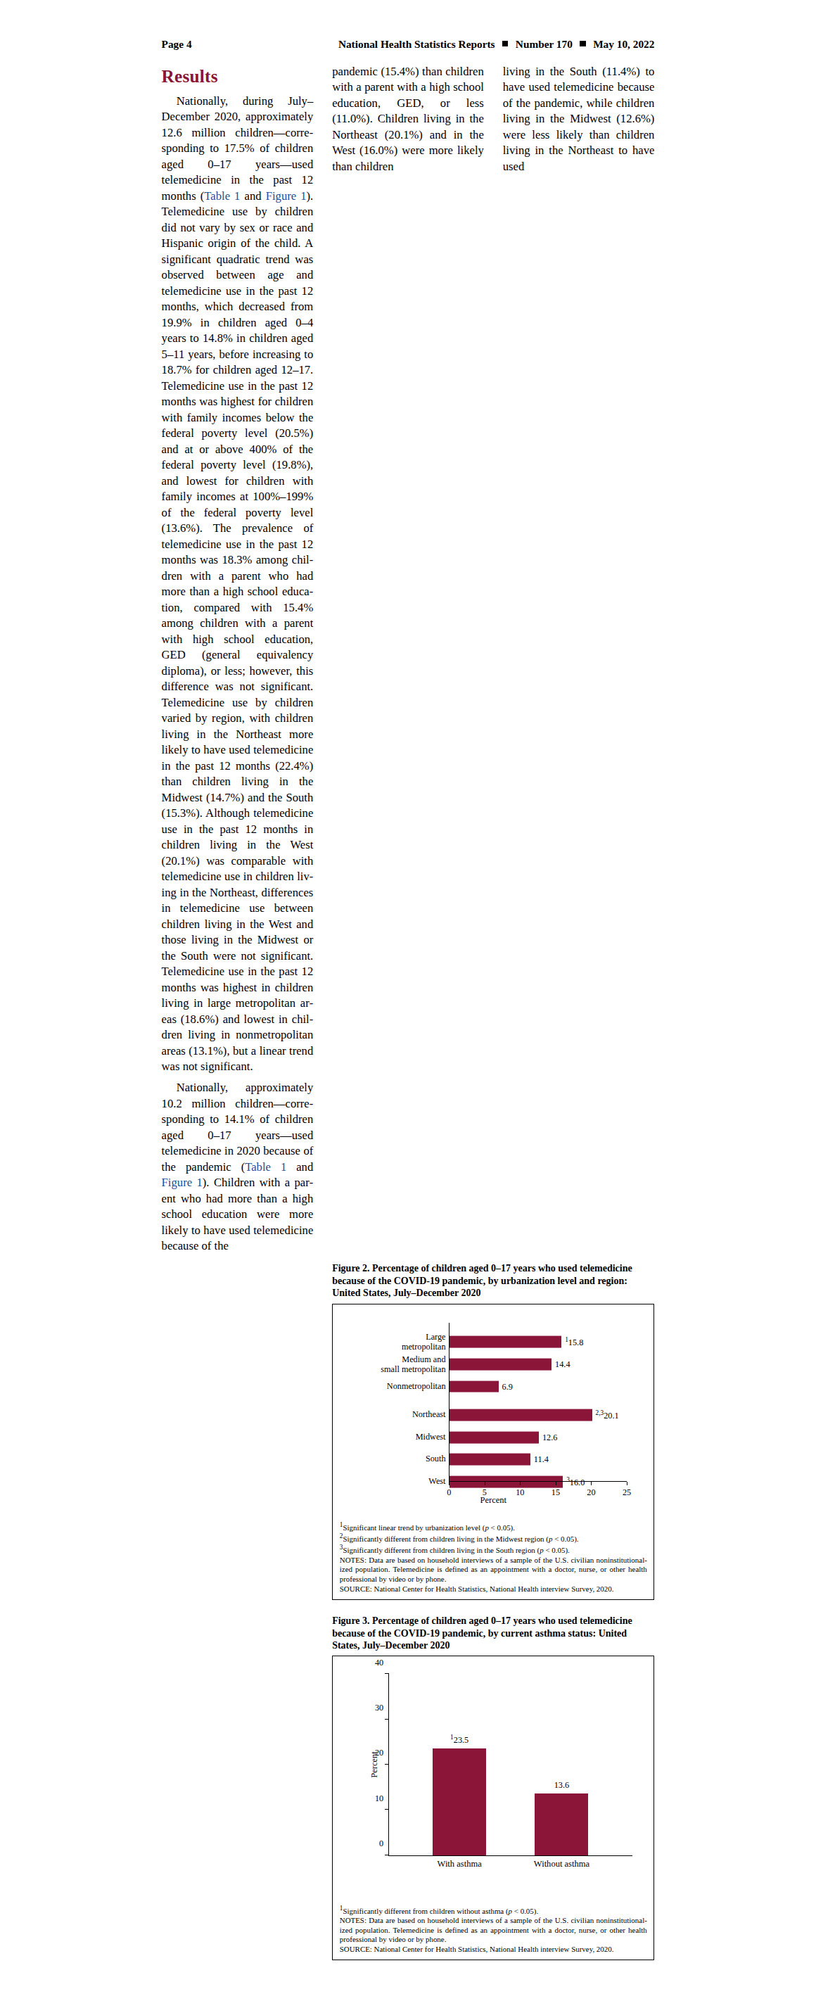Page 4
National Health Statistics Reports Number 170 May 10, 2022
Results
Nationally, during July–December 2020, approximately 12.6 million children—corresponding to 17.5% of children aged 0–17 years—used telemedicine in the past 12 months (Table 1 and Figure 1). Telemedicine use by children did not vary by sex or race and Hispanic origin of the child. A significant quadratic trend was observed between age and telemedicine use in the past 12 months, which decreased from 19.9% in children aged 0–4 years to 14.8% in children aged 5–11 years, before increasing to 18.7% for children aged 12–17. Telemedicine use in the past 12 months was highest for children with family incomes below the federal poverty level (20.5%) and at or above 400% of the federal poverty level (19.8%), and lowest for children with family incomes at 100%–199% of the federal poverty level (13.6%). The prevalence of telemedicine use in the past 12 months was 18.3% among children with a parent who had more than a high school education, compared with 15.4% among children with a parent with high school education, GED (general equivalency diploma), or less; however, this difference was not significant. Telemedicine use by children varied by region, with children living in the Northeast more likely to have used telemedicine in the past 12 months (22.4%) than children living in the Midwest (14.7%) and the South (15.3%). Although telemedicine use in the past 12 months in children living in the West (20.1%) was comparable with telemedicine use in children living in the Northeast, differences in telemedicine use between children living in the West and those living in the Midwest or the South were not significant. Telemedicine use in the past 12 months was highest in children living in large metropolitan areas (18.6%) and lowest in children living in nonmetropolitan areas (13.1%), but a linear trend was not significant.
Nationally, approximately 10.2 million children—corresponding to 14.1% of children aged 0–17 years—used telemedicine in 2020 because of the pandemic (Table 1 and Figure 1). Children with a parent who had more than a high school education were more likely to have used telemedicine because of the
pandemic (15.4%) than children with a parent with a high school education, GED, or less (11.0%). Children living in the Northeast (20.1%) and in the West (16.0%) were more likely than children
living in the South (11.4%) to have used telemedicine because of the pandemic, while children living in the Midwest (12.6%) were less likely than children living in the Northeast to have used
Figure 2. Percentage of children aged 0–17 years who used telemedicine because of the COVID-19 pandemic, by urbanization level and region: United States, July–December 2020
Large
metropolitan
115.8
Medium and
small metropolitan
14.4
Nonmetropolitan
6.9
Northeast
2,320.1
Midwest
12.6
South
11.4
West
316.0
0
5
10
15
20
25
Percent
1Significant linear trend by urbanization level (p < 0.05).
2Significantly different from children living in the Midwest region (p < 0.05).
3Significantly different from children living in the South region (p < 0.05).
NOTES: Data are based on household interviews of a sample of the U.S. civilian noninstitutionalized population. Telemedicine is defined as an appointment with a doctor, nurse, or other health professional by video or by phone.
SOURCE: National Center for Health Statistics, National Health interview Survey, 2020.
Figure 3. Percentage of children aged 0–17 years who used telemedicine because of the COVID-19 pandemic, by current asthma status: United States, July–December 2020
Percent
0
10
20
30
40
123.5
With asthma
13.6
Without asthma
1Significantly different from children without asthma (p < 0.05).
NOTES: Data are based on household interviews of a sample of the U.S. civilian noninstitutionalized population. Telemedicine is defined as an appointment with a doctor, nurse, or other health professional by video or by phone.
SOURCE: National Center for Health Statistics, National Health interview Survey, 2020.